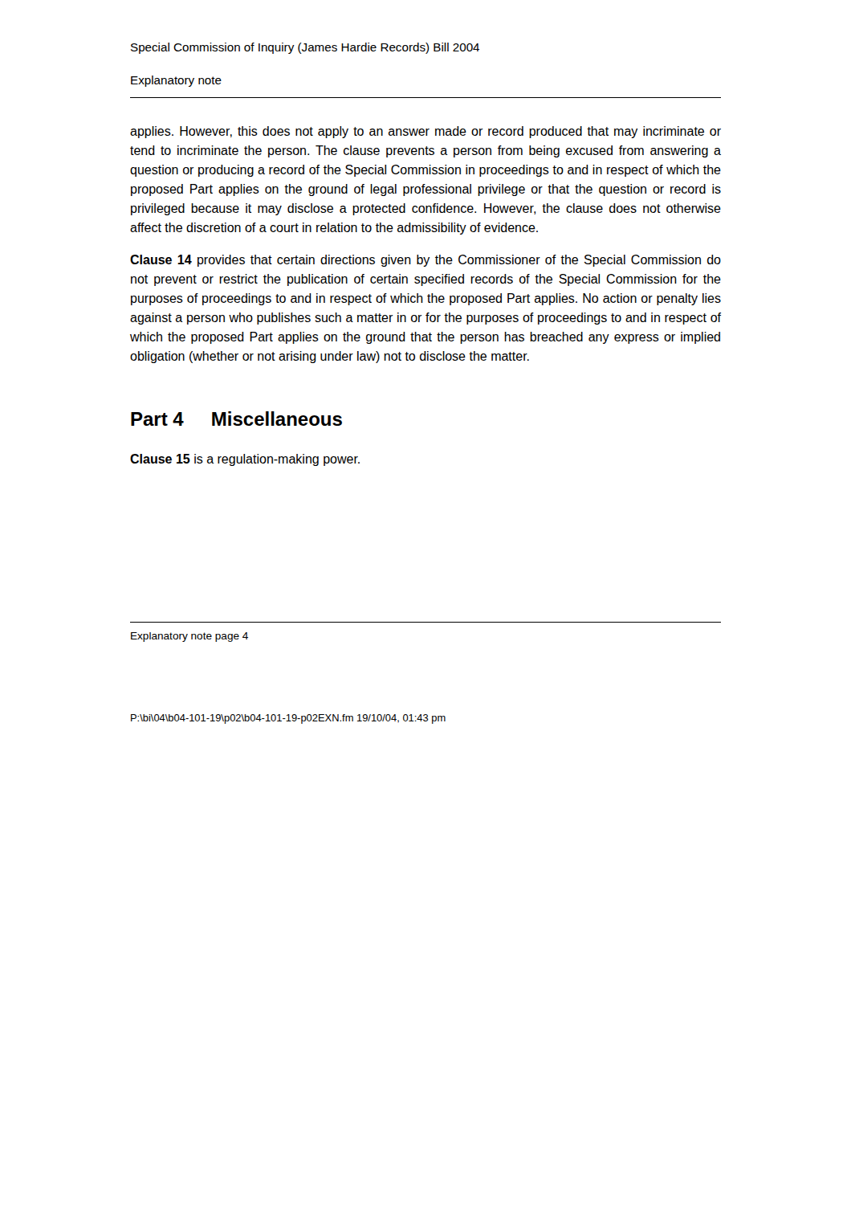Special Commission of Inquiry (James Hardie Records) Bill 2004
Explanatory note
applies. However, this does not apply to an answer made or record produced that may incriminate or tend to incriminate the person. The clause prevents a person from being excused from answering a question or producing a record of the Special Commission in proceedings to and in respect of which the proposed Part applies on the ground of legal professional privilege or that the question or record is privileged because it may disclose a protected confidence. However, the clause does not otherwise affect the discretion of a court in relation to the admissibility of evidence.
Clause 14 provides that certain directions given by the Commissioner of the Special Commission do not prevent or restrict the publication of certain specified records of the Special Commission for the purposes of proceedings to and in respect of which the proposed Part applies. No action or penalty lies against a person who publishes such a matter in or for the purposes of proceedings to and in respect of which the proposed Part applies on the ground that the person has breached any express or implied obligation (whether or not arising under law) not to disclose the matter.
Part 4 Miscellaneous
Clause 15 is a regulation-making power.
Explanatory note page 4
P:\bi\04\b04-101-19\p02\b04-101-19-p02EXN.fm 19/10/04, 01:43 pm